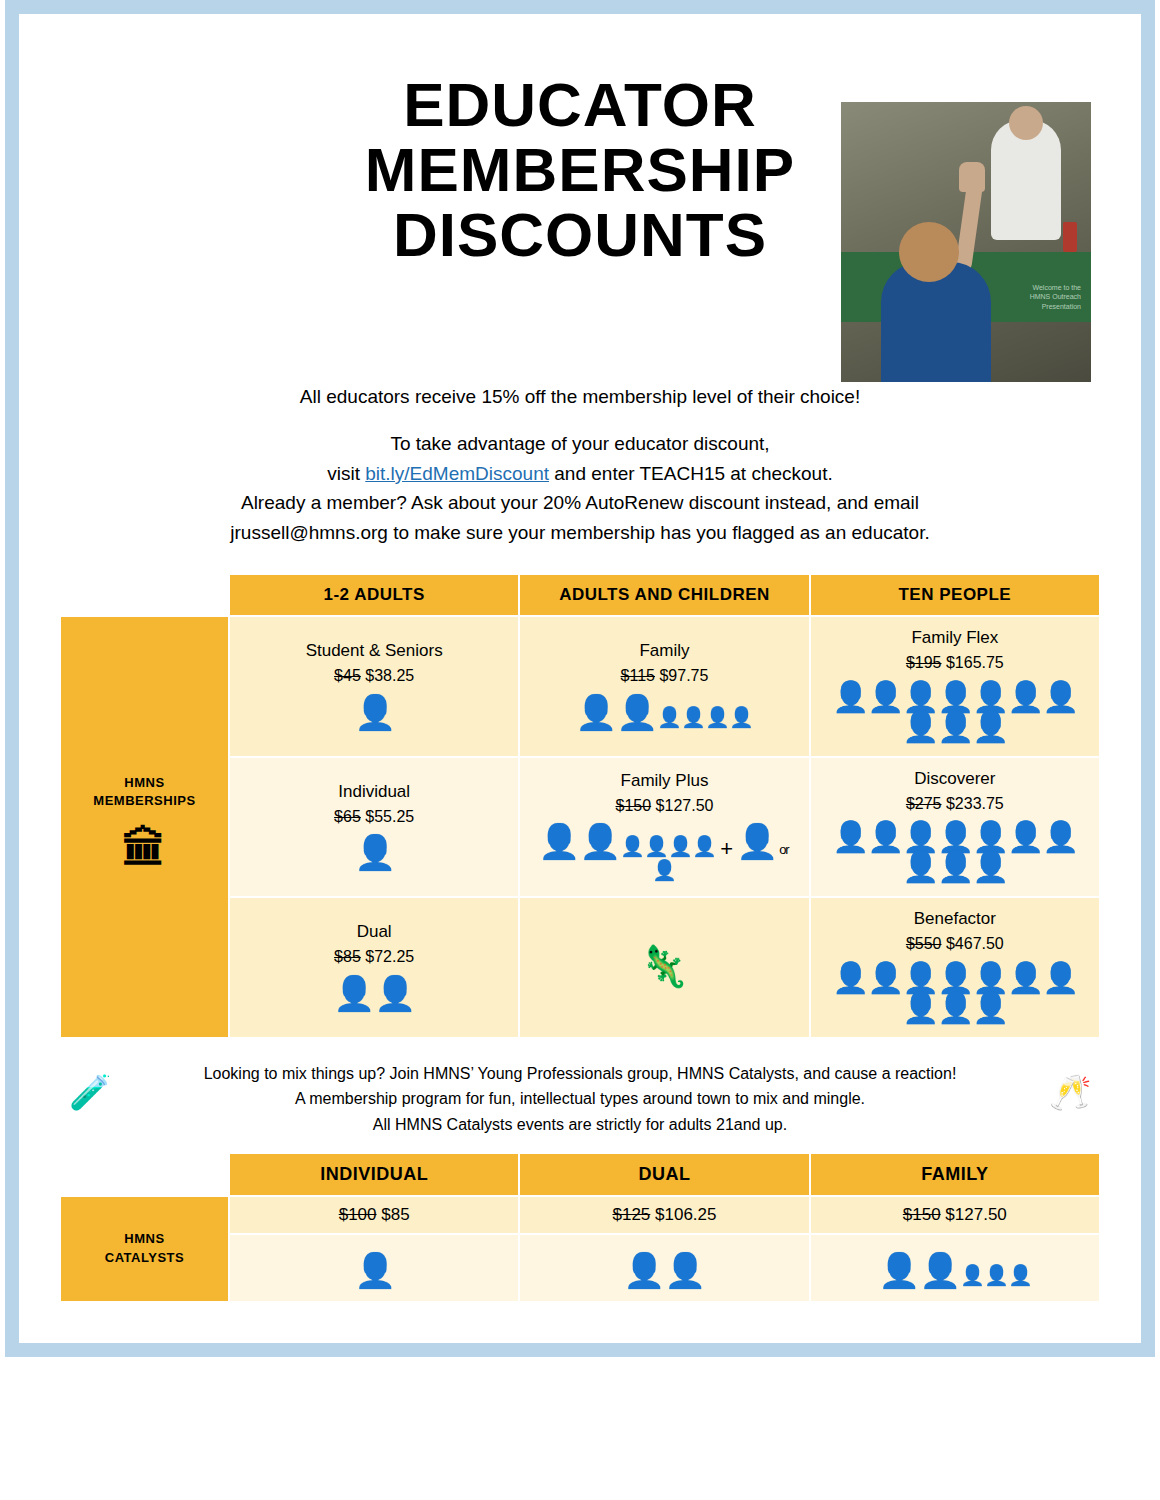EDUCATOR
MEMBERSHIP
DISCOUNTS
Welcome to the
HMNS Outreach
Presentation
All educators receive 15% off the membership level of their choice!
To take advantage of your educator discount,
visit bit.ly/EdMemDiscount and enter TEACH15 at checkout.
Already a member? Ask about your 20% AutoRenew discount instead, and email
jrussell@hmns.org to make sure your membership has you flagged as an educator.
| | 1-2 ADULTS | ADULTS AND CHILDREN | TEN PEOPLE |
| --- | --- | --- | --- |
| HMNS MEMBERSHIPS 🏛 | Student & Seniors $45 $38.25 👤 | Family $115 $97.75 👤 👤 👤 👤 👤 👤 | Family Flex $195 $165.75 👤👤👤👤👤👤👤👤👤👤 |
| Individual $65 $55.25 👤 | Family Plus $150 $127.50 👤 👤 👤 👤 👤 👤 + 👤 or 👤 | Discoverer $275 $233.75 👤👤👤👤👤👤👤👤👤👤 |
| Dual $85 $72.25 👤 👤 | 🦎 | Benefactor $550 $467.50 👤👤👤👤👤👤👤👤👤👤 |
🧪 🥂 Looking to mix things up? Join HMNS’ Young Professionals group, HMNS Catalysts, and cause a reaction!
A membership program for fun, intellectual types around town to mix and mingle.
All HMNS Catalysts events are strictly for adults 21and up.
| | INDIVIDUAL | DUAL | FAMILY |
| --- | --- | --- | --- |
| HMNS CATALYSTS | $100 $85 | $125 $106.25 | $150 $127.50 |
| 👤 | 👤 👤 | 👤 👤 👤 👤 👤 |